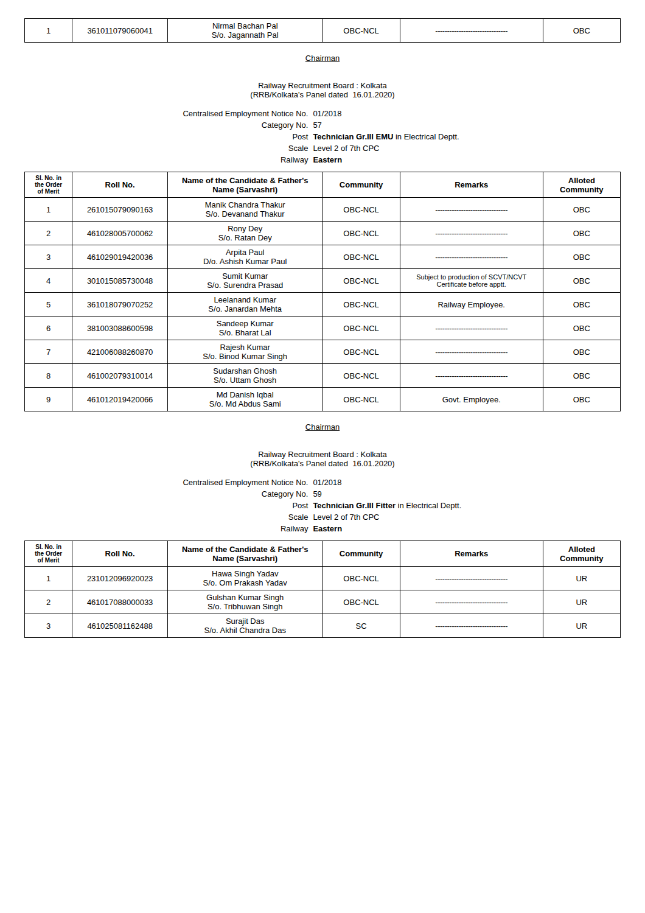| 1 | 361011079060041 | Nirmal Bachan Pal S/o. Jagannath Pal | OBC-NCL | ------------------------------- | OBC |
Chairman
Railway Recruitment Board : Kolkata
(RRB/Kolkata's Panel dated 16.01.2020)
| Centralised Employment Notice No. | 01/2018 |
| Category No. | 57 |
| Post | Technician Gr.III EMU in Electrical Deptt. |
| Scale | Level 2 of 7th CPC |
| Railway | Eastern |
| Sl. No. in the Order of Merit | Roll No. | Name of the Candidate & Father's Name (Sarvashri) | Community | Remarks | Alloted Community |
| --- | --- | --- | --- | --- | --- |
| 1 | 261015079090163 | Manik Chandra Thakur S/o. Devanand Thakur | OBC-NCL | ------------------------------- | OBC |
| 2 | 461028005700062 | Rony Dey S/o. Ratan Dey | OBC-NCL | ------------------------------- | OBC |
| 3 | 461029019420036 | Arpita Paul D/o. Ashish Kumar Paul | OBC-NCL | ------------------------------- | OBC |
| 4 | 301015085730048 | Sumit Kumar S/o. Surendra Prasad | OBC-NCL | Subject to production of SCVT/NCVT Certificate before apptt. | OBC |
| 5 | 361018079070252 | Leelanand Kumar S/o. Janardan Mehta | OBC-NCL | Railway Employee. | OBC |
| 6 | 381003088600598 | Sandeep Kumar S/o. Bharat Lal | OBC-NCL | ------------------------------- | OBC |
| 7 | 421006088260870 | Rajesh Kumar S/o. Binod Kumar Singh | OBC-NCL | ------------------------------- | OBC |
| 8 | 461002079310014 | Sudarshan Ghosh S/o. Uttam Ghosh | OBC-NCL | ------------------------------- | OBC |
| 9 | 461012019420066 | Md Danish Iqbal S/o. Md Abdus Sami | OBC-NCL | Govt. Employee. | OBC |
Chairman
Railway Recruitment Board : Kolkata
(RRB/Kolkata's Panel dated 16.01.2020)
| Centralised Employment Notice No. | 01/2018 |
| Category No. | 59 |
| Post | Technician Gr.III Fitter in Electrical Deptt. |
| Scale | Level 2 of 7th CPC |
| Railway | Eastern |
| Sl. No. in the Order of Merit | Roll No. | Name of the Candidate & Father's Name (Sarvashri) | Community | Remarks | Alloted Community |
| --- | --- | --- | --- | --- | --- |
| 1 | 231012096920023 | Hawa Singh Yadav S/o. Om Prakash Yadav | OBC-NCL | ------------------------------- | UR |
| 2 | 461017088000033 | Gulshan Kumar Singh S/o. Tribhuwan Singh | OBC-NCL | ------------------------------- | UR |
| 3 | 461025081162488 | Surajit Das S/o. Akhil Chandra Das | SC | ------------------------------- | UR |